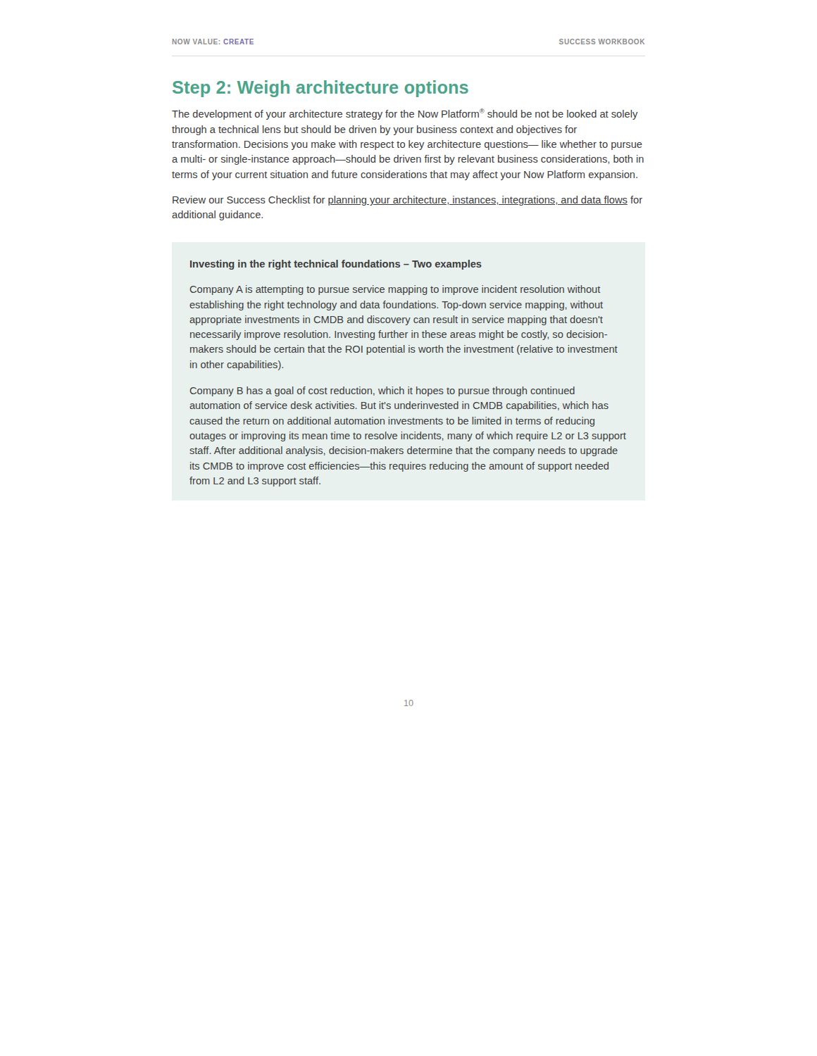NOW VALUE: CREATE
SUCCESS WORKBOOK
Step 2: Weigh architecture options
The development of your architecture strategy for the Now Platform® should be not be looked at solely through a technical lens but should be driven by your business context and objectives for transformation. Decisions you make with respect to key architecture questions— like whether to pursue a multi- or single-instance approach—should be driven first by relevant business considerations, both in terms of your current situation and future considerations that may affect your Now Platform expansion.
Review our Success Checklist for planning your architecture, instances, integrations, and data flows for additional guidance.
Investing in the right technical foundations – Two examples
Company A is attempting to pursue service mapping to improve incident resolution without establishing the right technology and data foundations. Top-down service mapping, without appropriate investments in CMDB and discovery can result in service mapping that doesn't necessarily improve resolution. Investing further in these areas might be costly, so decision-makers should be certain that the ROI potential is worth the investment (relative to investment in other capabilities).
Company B has a goal of cost reduction, which it hopes to pursue through continued automation of service desk activities. But it's underinvested in CMDB capabilities, which has caused the return on additional automation investments to be limited in terms of reducing outages or improving its mean time to resolve incidents, many of which require L2 or L3 support staff. After additional analysis, decision-makers determine that the company needs to upgrade its CMDB to improve cost efficiencies—this requires reducing the amount of support needed from L2 and L3 support staff.
10